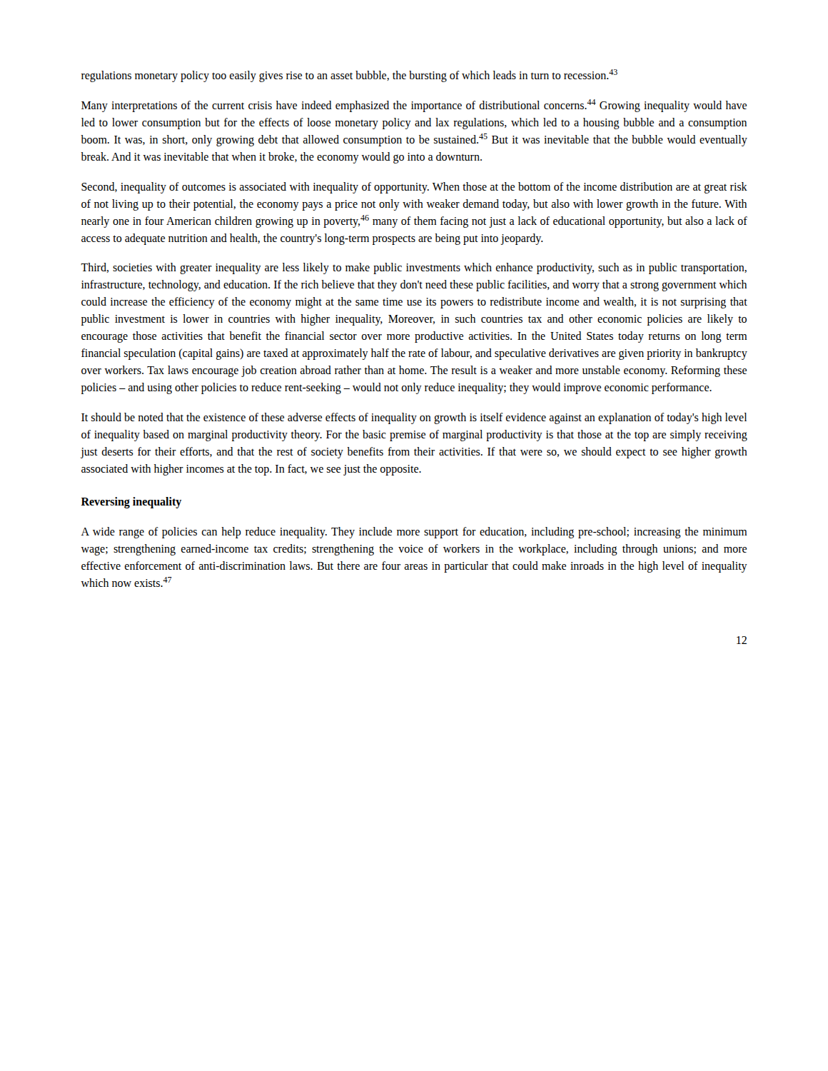regulations monetary policy too easily gives rise to an asset bubble, the bursting of which leads in turn to recession.43
Many interpretations of the current crisis have indeed emphasized the importance of distributional concerns.44 Growing inequality would have led to lower consumption but for the effects of loose monetary policy and lax regulations, which led to a housing bubble and a consumption boom. It was, in short, only growing debt that allowed consumption to be sustained.45 But it was inevitable that the bubble would eventually break. And it was inevitable that when it broke, the economy would go into a downturn.
Second, inequality of outcomes is associated with inequality of opportunity. When those at the bottom of the income distribution are at great risk of not living up to their potential, the economy pays a price not only with weaker demand today, but also with lower growth in the future. With nearly one in four American children growing up in poverty,46 many of them facing not just a lack of educational opportunity, but also a lack of access to adequate nutrition and health, the country's long-term prospects are being put into jeopardy.
Third, societies with greater inequality are less likely to make public investments which enhance productivity, such as in public transportation, infrastructure, technology, and education. If the rich believe that they don't need these public facilities, and worry that a strong government which could increase the efficiency of the economy might at the same time use its powers to redistribute income and wealth, it is not surprising that public investment is lower in countries with higher inequality, Moreover, in such countries tax and other economic policies are likely to encourage those activities that benefit the financial sector over more productive activities. In the United States today returns on long term financial speculation (capital gains) are taxed at approximately half the rate of labour, and speculative derivatives are given priority in bankruptcy over workers. Tax laws encourage job creation abroad rather than at home. The result is a weaker and more unstable economy. Reforming these policies – and using other policies to reduce rent-seeking – would not only reduce inequality; they would improve economic performance.
It should be noted that the existence of these adverse effects of inequality on growth is itself evidence against an explanation of today's high level of inequality based on marginal productivity theory. For the basic premise of marginal productivity is that those at the top are simply receiving just deserts for their efforts, and that the rest of society benefits from their activities. If that were so, we should expect to see higher growth associated with higher incomes at the top. In fact, we see just the opposite.
Reversing inequality
A wide range of policies can help reduce inequality. They include more support for education, including pre-school; increasing the minimum wage; strengthening earned-income tax credits; strengthening the voice of workers in the workplace, including through unions; and more effective enforcement of anti-discrimination laws. But there are four areas in particular that could make inroads in the high level of inequality which now exists.47
12